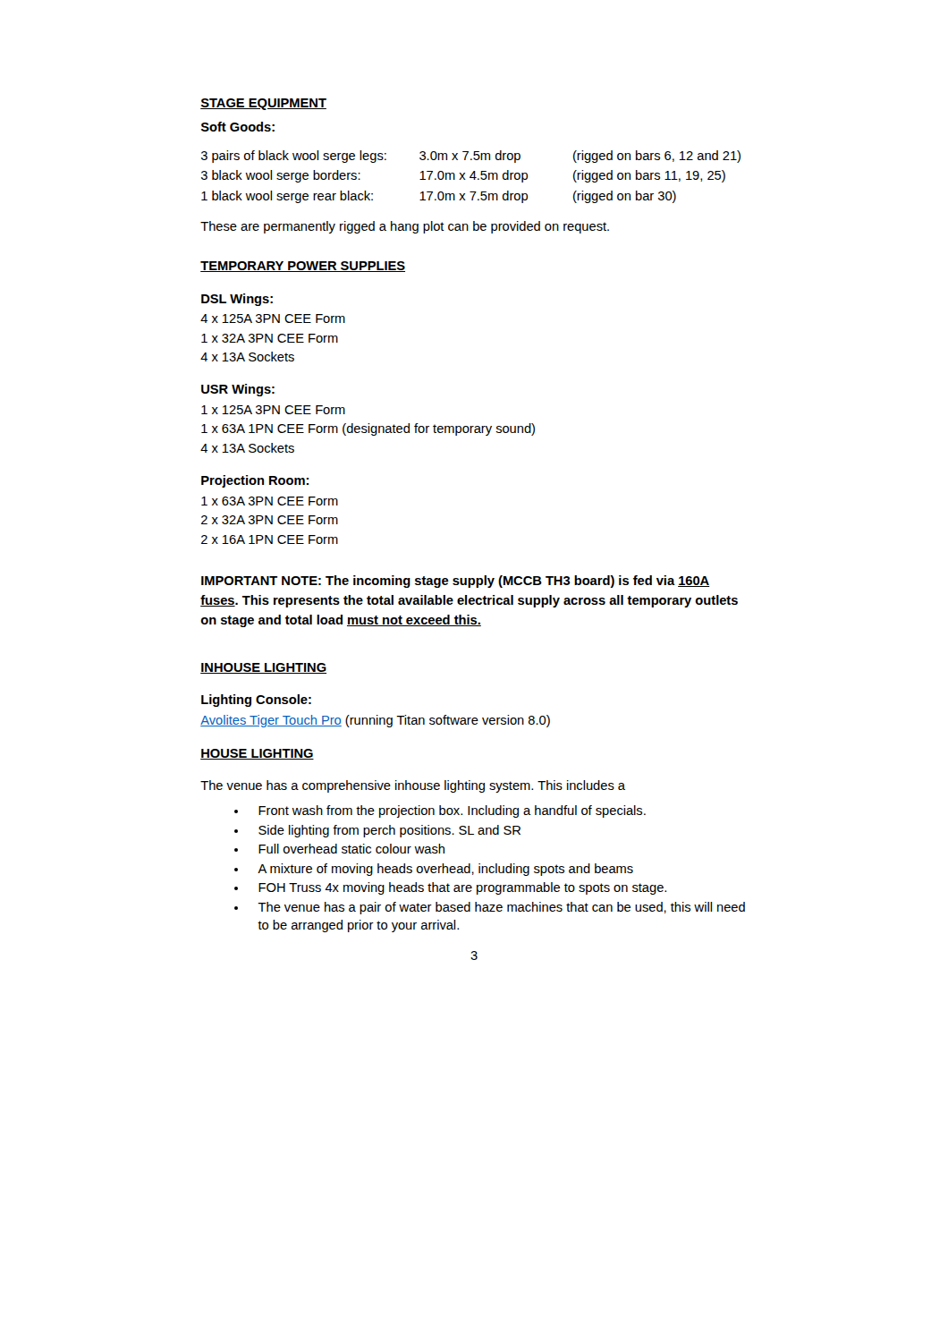STAGE EQUIPMENT
Soft Goods:
| 3 pairs of black wool serge legs: | 3.0m x 7.5m drop | (rigged on bars 6, 12 and 21) |
| 3 black wool serge borders: | 17.0m x 4.5m drop | (rigged on bars 11, 19, 25) |
| 1 black wool serge rear black: | 17.0m x 7.5m drop | (rigged on bar 30) |
These are permanently rigged a hang plot can be provided on request.
TEMPORARY POWER SUPPLIES
DSL Wings:
4 x 125A 3PN CEE Form
1 x 32A 3PN CEE Form
4 x 13A Sockets
USR Wings:
1 x 125A 3PN CEE Form
1 x 63A 1PN CEE Form (designated for temporary sound)
4 x 13A Sockets
Projection Room:
1 x 63A 3PN CEE Form
2 x 32A 3PN CEE Form
2 x 16A 1PN CEE Form
IMPORTANT NOTE: The incoming stage supply (MCCB TH3 board) is fed via 160A fuses. This represents the total available electrical supply across all temporary outlets on stage and total load must not exceed this.
INHOUSE LIGHTING
Lighting Console:
Avolites Tiger Touch Pro (running Titan software version 8.0)
HOUSE LIGHTING
The venue has a comprehensive inhouse lighting system. This includes a
Front wash from the projection box. Including a handful of specials.
Side lighting from perch positions. SL and SR
Full overhead static colour wash
A mixture of moving heads overhead, including spots and beams
FOH Truss 4x moving heads that are programmable to spots on stage.
The venue has a pair of water based haze machines that can be used, this will need to be arranged prior to your arrival.
3